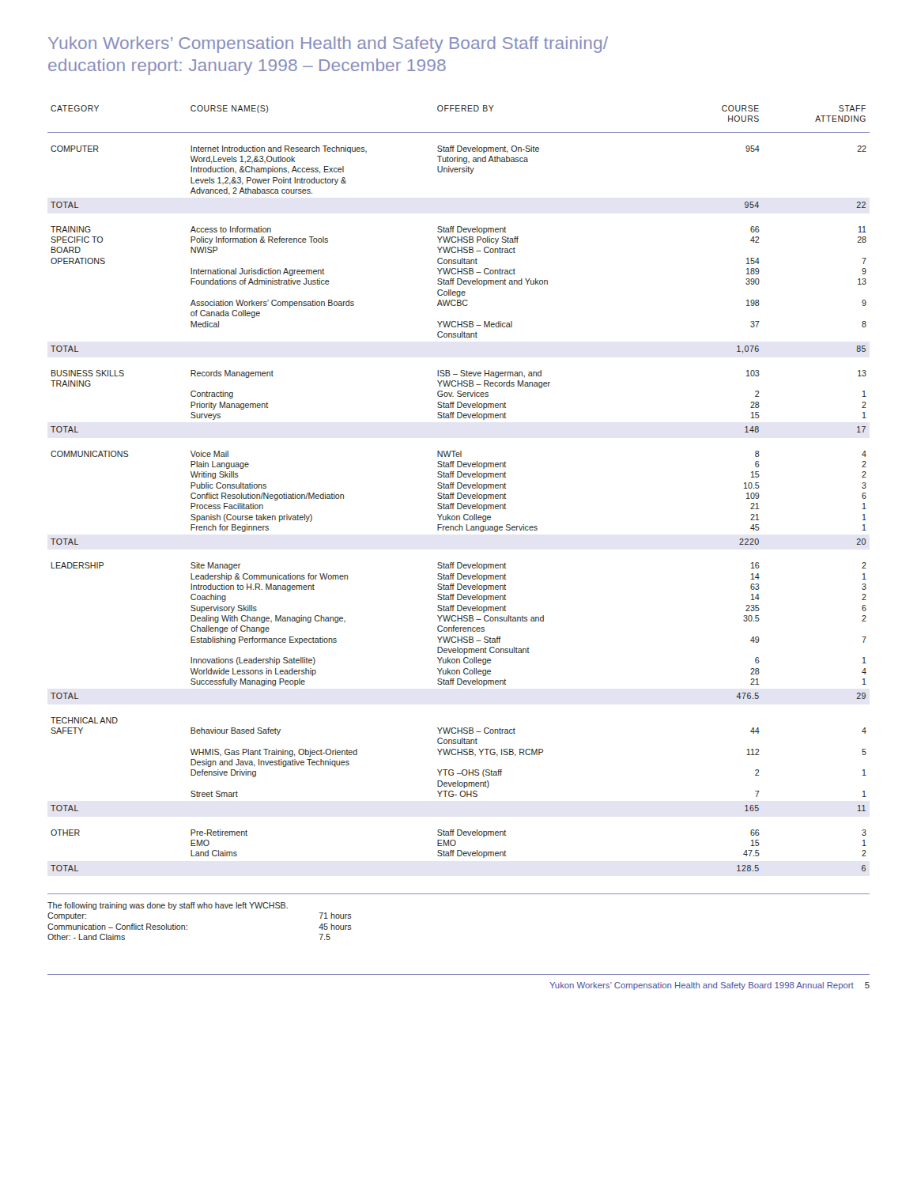Yukon Workers’ Compensation Health and Safety Board Staff training/
education report: January 1998 – December 1998
| CATEGORY | COURSE NAME(S) | OFFERED BY | COURSE HOURS | STAFF ATTENDING |
| --- | --- | --- | --- | --- |
| COMPUTER | Internet Introduction and Research Techniques, Word,Levels 1,2,&3,Outlook Introduction, &Champions, Access, Excel Levels 1,2,&3, Power Point Introductory & Advanced, 2 Athabasca courses. | Staff Development, On-Site Tutoring, and Athabasca University | 954 | 22 |
| TOTAL | | | 954 | 22 |
| TRAINING SPECIFIC TO BOARD OPERATIONS | Access to Information Policy Information & Reference Tools NWISP International Jurisdiction Agreement Foundations of Administrative Justice Association Workers’ Compensation Boards of Canada College Medical | Staff Development YWCHSB Policy Staff YWCHSB – Contract Consultant YWCHSB – Contract Staff Development and Yukon College AWCBC YWCHSB – Medical Consultant | 66 42 154 189 390 198 37 | 11 28 7 9 13 9 8 |
| TOTAL | | | 1,076 | 85 |
| BUSINESS SKILLS TRAINING | Records Management Contracting Priority Management Surveys | ISB – Steve Hagerman, and YWCHSB – Records Manager Gov. Services Staff Development Staff Development | 103 2 28 15 | 13 1 2 1 |
| TOTAL | | | 148 | 17 |
| COMMUNICATIONS | Voice Mail Plain Language Writing Skills Public Consultations Conflict Resolution/Negotiation/Mediation Process Facilitation Spanish (Course taken privately) French for Beginners | NWTel Staff Development Staff Development Staff Development Staff Development Staff Development Yukon College French Language Services | 8 6 15 10.5 109 21 21 45 | 4 2 2 3 6 1 1 1 |
| TOTAL | | | 2220 | 20 |
| LEADERSHIP | Site Manager Leadership & Communications for Women Introduction to H.R. Management Coaching Supervisory Skills Dealing With Change, Managing Change, Challenge of Change Establishing Performance Expectations Innovations (Leadership Satellite) Worldwide Lessons in Leadership Successfully Managing People | Staff Development Staff Development Staff Development Staff Development Staff Development YWCHSB – Consultants and Conferences YWCHSB – Staff Development Consultant Yukon College Yukon College Staff Development | 16 14 63 14 235 30.5 49 6 28 21 | 2 1 3 2 6 2 7 1 4 1 |
| TOTAL | | | 476.5 | 29 |
| TECHNICAL AND SAFETY | Behaviour Based Safety WHMIS, Gas Plant Training, Object-Oriented Design and Java, Investigative Techniques Defensive Driving Street Smart | YWCHSB – Contract Consultant YWCHSB, YTG, ISB, RCMP YTG –OHS (Staff Development) YTG- OHS | 44 112 2 7 | 4 5 1 1 |
| TOTAL | | | 165 | 11 |
| OTHER | Pre-Retirement EMO Land Claims | Staff Development EMO Staff Development | 66 15 47.5 | 3 1 2 |
| TOTAL | | | 128.5 | 6 |
The following training was done by staff who have left YWCHSB.
| Computer: | 71 hours |
| Communication – Conflict Resolution: | 45 hours |
| Other: - Land Claims | 7.5 |
Yukon Workers’ Compensation Health and Safety Board 1998 Annual Report5